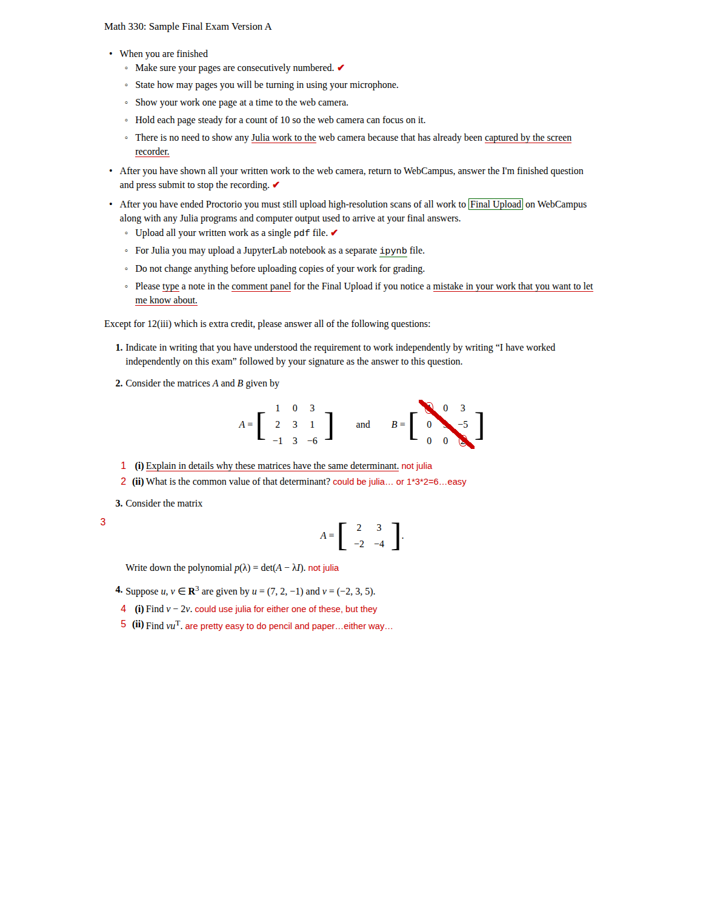Math 330: Sample Final Exam Version A
When you are finished
Make sure your pages are consecutively numbered. ✔
State how may pages you will be turning in using your microphone.
Show your work one page at a time to the web camera.
Hold each page steady for a count of 10 so the web camera can focus on it.
There is no need to show any Julia work to the web camera because that has already been captured by the screen recorder.
After you have shown all your written work to the web camera, return to WebCampus, answer the I'm finished question and press submit to stop the recording. ✔
After you have ended Proctorio you must still upload high-resolution scans of all work to Final Upload on WebCampus along with any Julia programs and computer output used to arrive at your final answers.
Upload all your written work as a single pdf file. ✔
For Julia you may upload a JupyterLab notebook as a separate ipynb file.
Do not change anything before uploading copies of your work for grading.
Please type a note in the comment panel for the Final Upload if you notice a mistake in your work that you want to let me know about.
Except for 12(iii) which is extra credit, please answer all of the following questions:
Indicate in writing that you have understood the requirement to work independently by writing “I have worked independently on this exam” followed by your signature as the answer to this question.
Consider the matrices A and B given by
A = [
| 1 | 0 | 3 |
| 2 | 3 | 1 |
| −1 | 3 | −6 |
] and B = [
| 1 | 0 | 3 |
| 0 | 3 | −5 |
| 0 | 0 | 2 |
]
1(i) Explain in details why these matrices have the same determinant. not julia
2(ii) What is the common value of that determinant? could be julia… or 1*3*2=6…easy
Consider the matrix 3
A = [
| 2 | 3 |
| −2 | −4 |
].
Write down the polynomial p(λ) = det(A − λI). not julia
Suppose u, v ∈ R3 are given by u = (7, 2, −1) and v = (−2, 3, 5).
4(i) Find v − 2v. could use julia for either one of these, but they
5(ii) Find vuT. are pretty easy to do pencil and paper…either way…